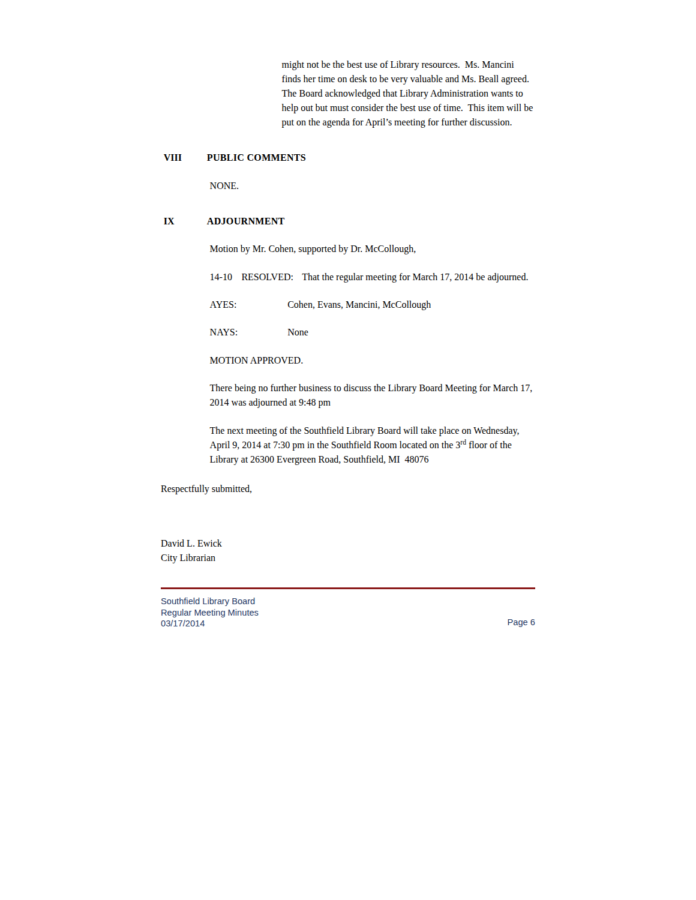might not be the best use of Library resources. Ms. Mancini finds her time on desk to be very valuable and Ms. Beall agreed. The Board acknowledged that Library Administration wants to help out but must consider the best use of time. This item will be put on the agenda for April’s meeting for further discussion.
VIII PUBLIC COMMENTS
NONE.
IX ADJOURNMENT
Motion by Mr. Cohen, supported by Dr. McCollough,
14-10 RESOLVED: That the regular meeting for March 17, 2014 be adjourned.
AYES: Cohen, Evans, Mancini, McCollough
NAYS: None
MOTION APPROVED.
There being no further business to discuss the Library Board Meeting for March 17, 2014 was adjourned at 9:48 pm
The next meeting of the Southfield Library Board will take place on Wednesday, April 9, 2014 at 7:30 pm in the Southfield Room located on the 3rd floor of the Library at 26300 Evergreen Road, Southfield, MI 48076
Respectfully submitted,
David L. Ewick
City Librarian
Southfield Library Board
Regular Meeting Minutes
03/17/2014
Page 6